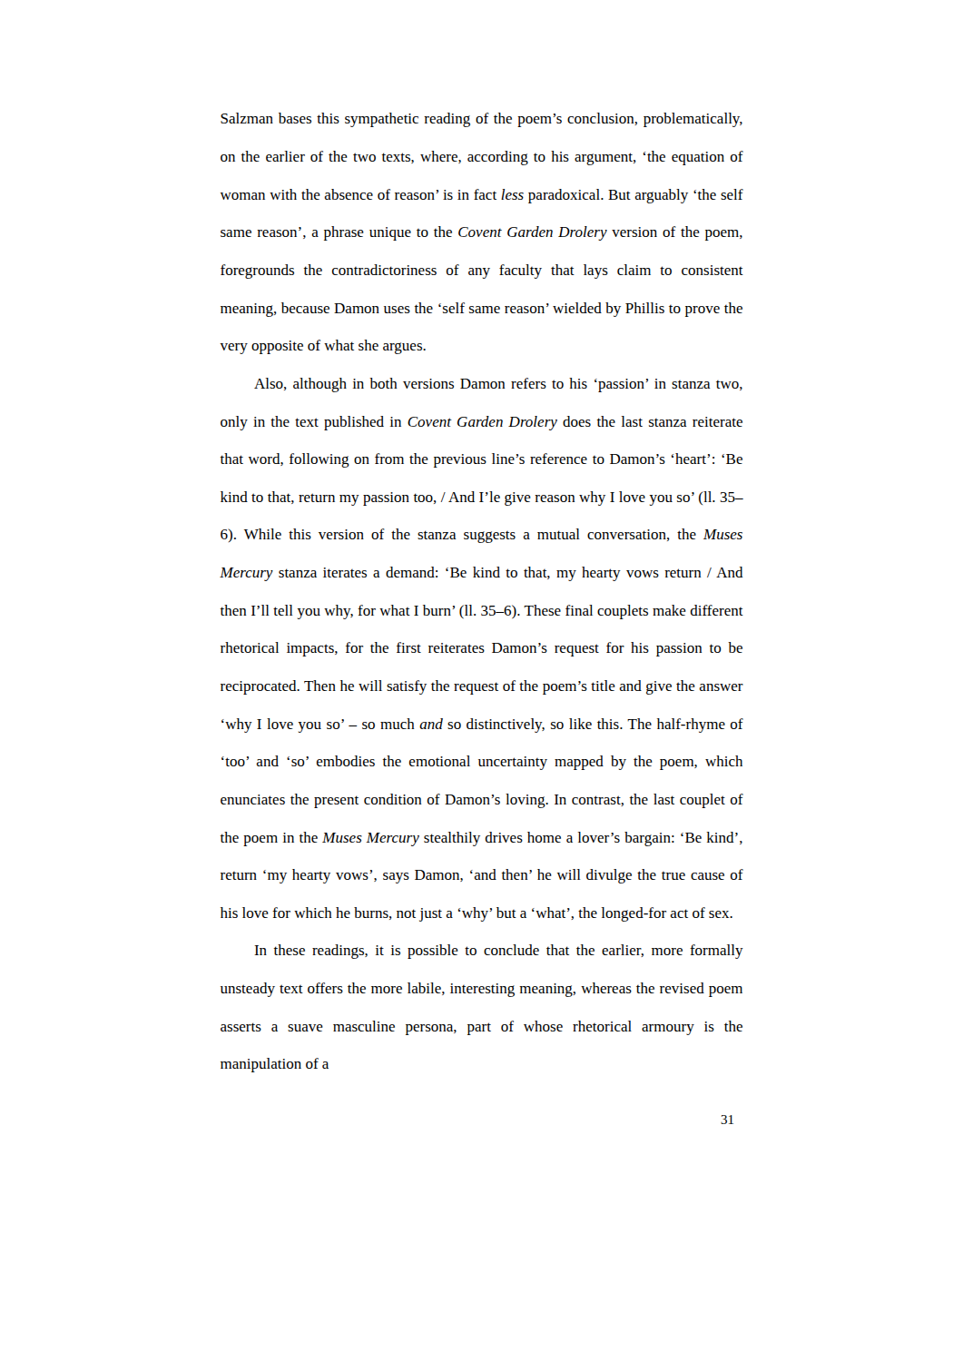Salzman bases this sympathetic reading of the poem’s conclusion, problematically, on the earlier of the two texts, where, according to his argument, ‘the equation of woman with the absence of reason’ is in fact less paradoxical. But arguably ‘the self same reason’, a phrase unique to the Covent Garden Drolery version of the poem, foregrounds the contradictoriness of any faculty that lays claim to consistent meaning, because Damon uses the ‘self same reason’ wielded by Phillis to prove the very opposite of what she argues.
Also, although in both versions Damon refers to his ‘passion’ in stanza two, only in the text published in Covent Garden Drolery does the last stanza reiterate that word, following on from the previous line’s reference to Damon’s ‘heart’: ‘Be kind to that, return my passion too, / And I’le give reason why I love you so’ (ll. 35–6). While this version of the stanza suggests a mutual conversation, the Muses Mercury stanza iterates a demand: ‘Be kind to that, my hearty vows return / And then I’ll tell you why, for what I burn’ (ll. 35–6). These final couplets make different rhetorical impacts, for the first reiterates Damon’s request for his passion to be reciprocated. Then he will satisfy the request of the poem’s title and give the answer ‘why I love you so’ – so much and so distinctively, so like this. The half-rhyme of ‘too’ and ‘so’ embodies the emotional uncertainty mapped by the poem, which enunciates the present condition of Damon’s loving. In contrast, the last couplet of the poem in the Muses Mercury stealthily drives home a lover’s bargain: ‘Be kind’, return ‘my hearty vows’, says Damon, ‘and then’ he will divulge the true cause of his love for which he burns, not just a ‘why’ but a ‘what’, the longed-for act of sex.
In these readings, it is possible to conclude that the earlier, more formally unsteady text offers the more labile, interesting meaning, whereas the revised poem asserts a suave masculine persona, part of whose rhetorical armoury is the manipulation of a
31